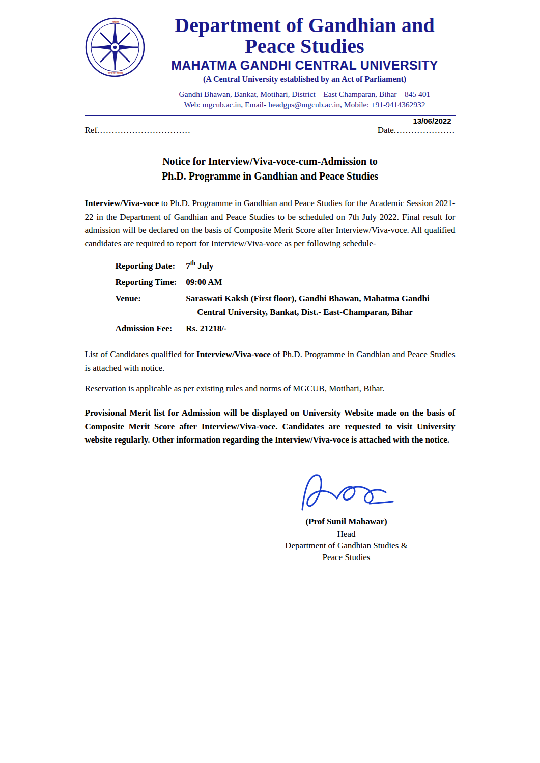अहिंसा सत्य की विजय
Department of Gandhian and Peace Studies
MAHATMA GANDHI CENTRAL UNIVERSITY
(A Central University established by an Act of Parliament)
Gandhi Bhawan, Bankat, Motihari, District – East Champaran, Bihar – 845 401
Web: mgcub.ac.in, Email- headgps@mgcub.ac.in, Mobile: +91-9414362932
Ref................................
13/06/2022 Date.....................
Notice for Interview/Viva-voce-cum-Admission to
Ph.D. Programme in Gandhian and Peace Studies
Interview/Viva-voce to Ph.D. Programme in Gandhian and Peace Studies for the Academic Session 2021-22 in the Department of Gandhian and Peace Studies to be scheduled on 7th July 2022. Final result for admission will be declared on the basis of Composite Merit Score after Interview/Viva-voce. All qualified candidates are required to report for Interview/Viva-voce as per following schedule-
| Reporting Date: | 7 th July |
| Reporting Time: | 09:00 AM |
| Venue: | Saraswati Kaksh (First floor), Gandhi Bhawan, Mahatma Gandhi Central University, Bankat, Dist.- East-Champaran, Bihar |
| Admission Fee: | Rs. 21218/- |
List of Candidates qualified for Interview/Viva-voce of Ph.D. Programme in Gandhian and Peace Studies is attached with notice.
Reservation is applicable as per existing rules and norms of MGCUB, Motihari, Bihar.
Provisional Merit list for Admission will be displayed on University Website made on the basis of Composite Merit Score after Interview/Viva-voce. Candidates are requested to visit University website regularly. Other information regarding the Interview/Viva-voce is attached with the notice.
(Prof Sunil Mahawar)
Head
Department of Gandhian Studies &
Peace Studies